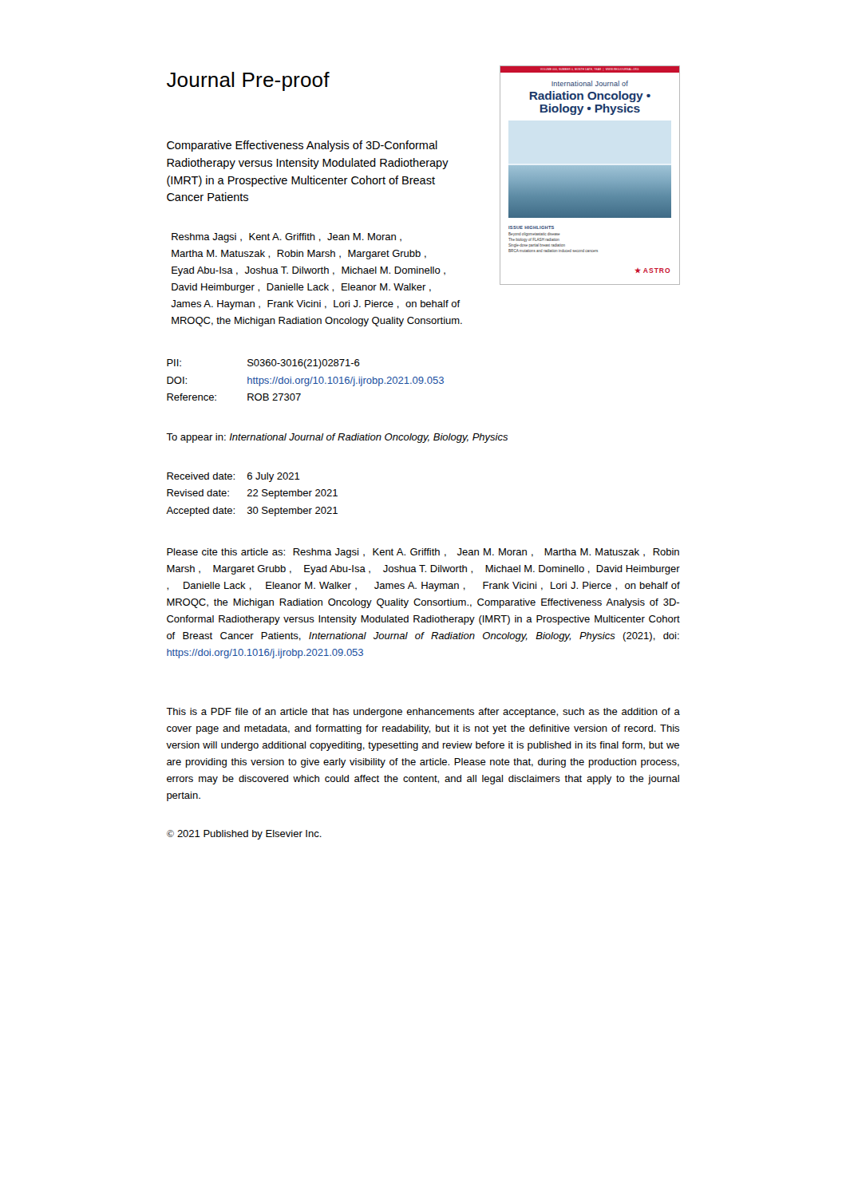Journal Pre-proof
Comparative Effectiveness Analysis of 3D-Conformal Radiotherapy versus Intensity Modulated Radiotherapy (IMRT) in a Prospective Multicenter Cohort of Breast Cancer Patients
Reshma Jagsi , Kent A. Griffith , Jean M. Moran ,
Martha M. Matuszak , Robin Marsh , Margaret Grubb ,
Eyad Abu-Isa , Joshua T. Dilworth , Michael M. Dominello ,
David Heimburger , Danielle Lack , Eleanor M. Walker ,
James A. Hayman , Frank Vicini , Lori J. Pierce , on behalf of MROQC, the Michigan Radiation Oncology Quality Consortium.
| PII: | S0360-3016(21)02871-6 |
| DOI: | https://doi.org/10.1016/j.ijrobp.2021.09.053 |
| Reference: | ROB 27307 |
VOLUME 000, NUMBER 0, MONTH DATE, YEAR | WWW.REDJOURNAL.ORG
International Journal of
Radiation Oncology • Biology • Physics
ISSUE HIGHLIGHTS
Beyond oligometastatic disease
The biology of FLASH radiation
Single-dose partial breast radiation
BRCA mutations and radiation induced second cancers
★ASTRO
To appear in: International Journal of Radiation Oncology, Biology, Physics
| Received date: | 6 July 2021 |
| Revised date: | 22 September 2021 |
| Accepted date: | 30 September 2021 |
Please cite this article as: Reshma Jagsi , Kent A. Griffith , Jean M. Moran , Martha M. Matuszak , Robin Marsh , Margaret Grubb , Eyad Abu-Isa , Joshua T. Dilworth , Michael M. Dominello , David Heimburger , Danielle Lack , Eleanor M. Walker , James A. Hayman , Frank Vicini , Lori J. Pierce , on behalf of MROQC, the Michigan Radiation Oncology Quality Consortium., Comparative Effectiveness Analysis of 3D-Conformal Radiotherapy versus Intensity Modulated Radiotherapy (IMRT) in a Prospective Multicenter Cohort of Breast Cancer Patients, International Journal of Radiation Oncology, Biology, Physics (2021), doi: https://doi.org/10.1016/j.ijrobp.2021.09.053
This is a PDF file of an article that has undergone enhancements after acceptance, such as the addition of a cover page and metadata, and formatting for readability, but it is not yet the definitive version of record. This version will undergo additional copyediting, typesetting and review before it is published in its final form, but we are providing this version to give early visibility of the article. Please note that, during the production process, errors may be discovered which could affect the content, and all legal disclaimers that apply to the journal pertain.
© 2021 Published by Elsevier Inc.